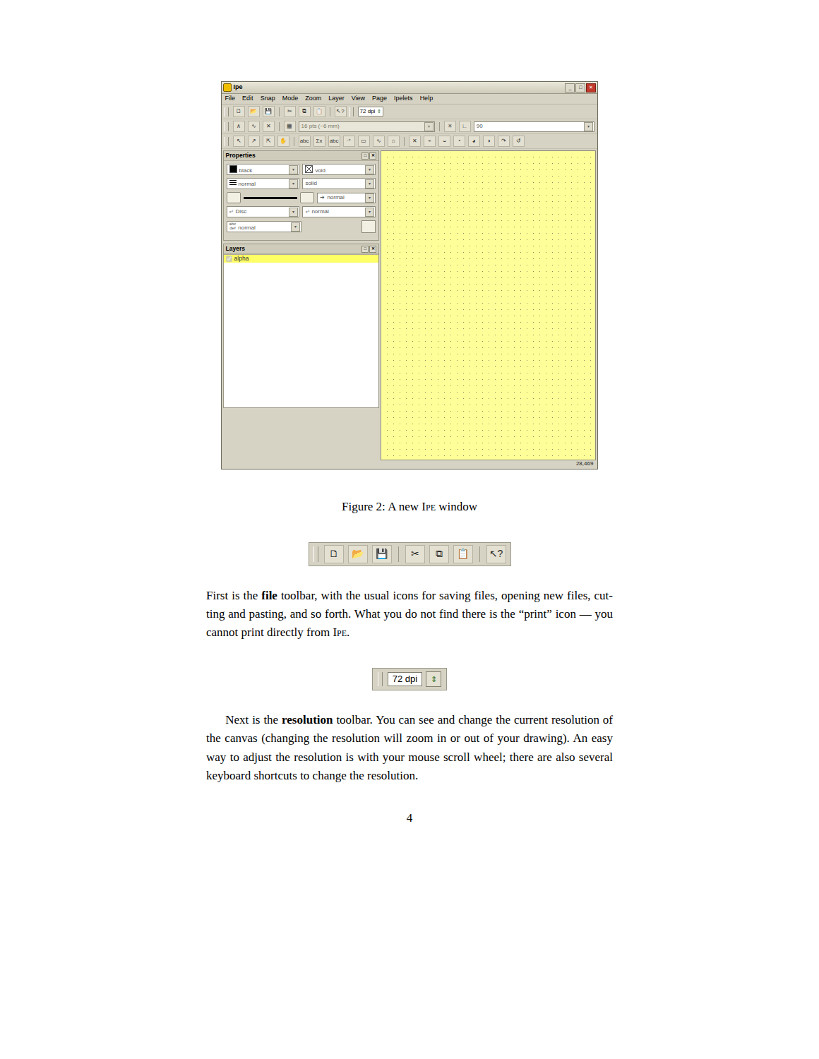Ipe
_□✕
File Edit Snap Mode Zoom Layer View Page Ipelets Help
🗋 📂 💾 ✂ ⧉ 📋 ↖? 72 dpi ⇕
∧ ∿ ✕ ▦ 16 pts (~6 mm)▾ ✳ ∟ 90▾
↖ ↗ ⇱ ✋ abc Σx abc ·⁺ ▭ ∿ ⌂ ✕ ⌁ ⌣ ◔ ◕ ◑ ↷ ↺
Properties □✕
black▾ void▾
normal▾ solid▾
➜normal▾
×⁵ Disc▾ ×⁵normal▾
abc
defnormal▾
Layers □✕
alpha
28,469
Figure 2: A new Ipe window
🗋 📂 💾 ✂ ⧉ 📋 ↖?
First is the file toolbar, with the usual icons for saving files, opening new files, cutting and pasting, and so forth. What you do not find there is the “print” icon — you cannot print directly from Ipe.
72 dpi ⇕
Next is the resolution toolbar. You can see and change the current resolution of the canvas (changing the resolution will zoom in or out of your drawing). An easy way to adjust the resolution is with your mouse scroll wheel; there are also several keyboard shortcuts to change the resolution.
4